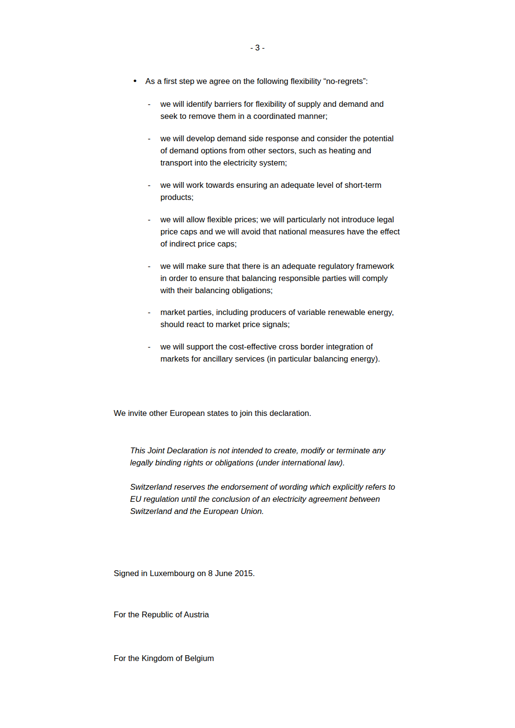- 3 -
As a first step we agree on the following flexibility “no-regrets”:
we will identify barriers for flexibility of supply and demand and seek to remove them in a coordinated manner;
we will develop demand side response and consider the potential of demand options from other sectors, such as heating and transport into the electricity system;
we will work towards ensuring an adequate level of short-term products;
we will allow flexible prices; we will particularly not introduce legal price caps and we will avoid that national measures have the effect of indirect price caps;
we will make sure that there is an adequate regulatory framework in order to ensure that balancing responsible parties will comply with their balancing obligations;
market parties, including producers of variable renewable energy, should react to market price signals;
we will support the cost-effective cross border integration of markets for ancillary services (in particular balancing energy).
We invite other European states to join this declaration.
This Joint Declaration is not intended to create, modify or terminate any legally binding rights or obligations (under international law).
Switzerland reserves the endorsement of wording which explicitly refers to EU regulation until the conclusion of an electricity agreement between Switzerland and the European Union.
Signed in Luxembourg on 8 June 2015.
For the Republic of Austria
For the Kingdom of Belgium